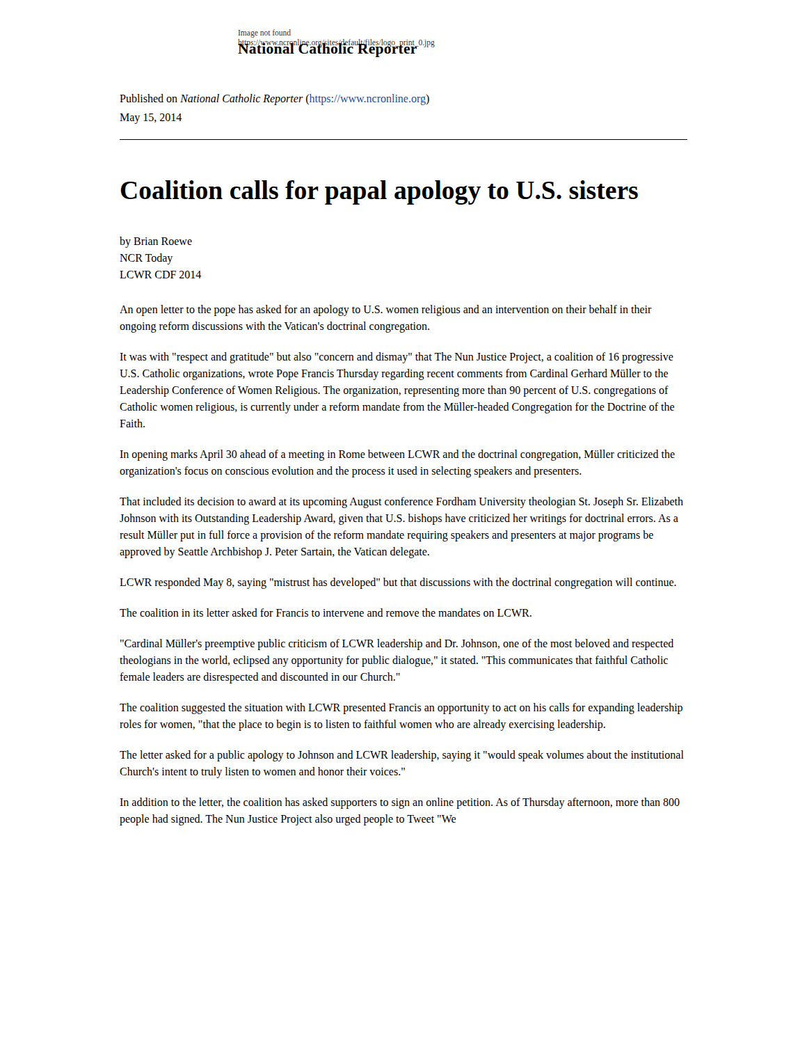Image not found
https://www.ncronline.org/sites/default/files/logo_print_0.jpg
National Catholic Reporter
Published on National Catholic Reporter (https://www.ncronline.org)
May 15, 2014
Coalition calls for papal apology to U.S. sisters
by Brian Roewe
NCR Today
LCWR CDF 2014
An open letter to the pope has asked for an apology to U.S. women religious and an intervention on their behalf in their ongoing reform discussions with the Vatican's doctrinal congregation.
It was with "respect and gratitude" but also "concern and dismay" that The Nun Justice Project, a coalition of 16 progressive U.S. Catholic organizations, wrote Pope Francis Thursday regarding recent comments from Cardinal Gerhard Müller to the Leadership Conference of Women Religious. The organization, representing more than 90 percent of U.S. congregations of Catholic women religious, is currently under a reform mandate from the Müller-headed Congregation for the Doctrine of the Faith.
In opening marks April 30 ahead of a meeting in Rome between LCWR and the doctrinal congregation, Müller criticized the organization's focus on conscious evolution and the process it used in selecting speakers and presenters.
That included its decision to award at its upcoming August conference Fordham University theologian St. Joseph Sr. Elizabeth Johnson with its Outstanding Leadership Award, given that U.S. bishops have criticized her writings for doctrinal errors. As a result Müller put in full force a provision of the reform mandate requiring speakers and presenters at major programs be approved by Seattle Archbishop J. Peter Sartain, the Vatican delegate.
LCWR responded May 8, saying "mistrust has developed" but that discussions with the doctrinal congregation will continue.
The coalition in its letter asked for Francis to intervene and remove the mandates on LCWR.
"Cardinal Müller's preemptive public criticism of LCWR leadership and Dr. Johnson, one of the most beloved and respected theologians in the world, eclipsed any opportunity for public dialogue," it stated. "This communicates that faithful Catholic female leaders are disrespected and discounted in our Church."
The coalition suggested the situation with LCWR presented Francis an opportunity to act on his calls for expanding leadership roles for women, "that the place to begin is to listen to faithful women who are already exercising leadership.
The letter asked for a public apology to Johnson and LCWR leadership, saying it "would speak volumes about the institutional Church's intent to truly listen to women and honor their voices."
In addition to the letter, the coalition has asked supporters to sign an online petition. As of Thursday afternoon, more than 800 people had signed. The Nun Justice Project also urged people to Tweet "We